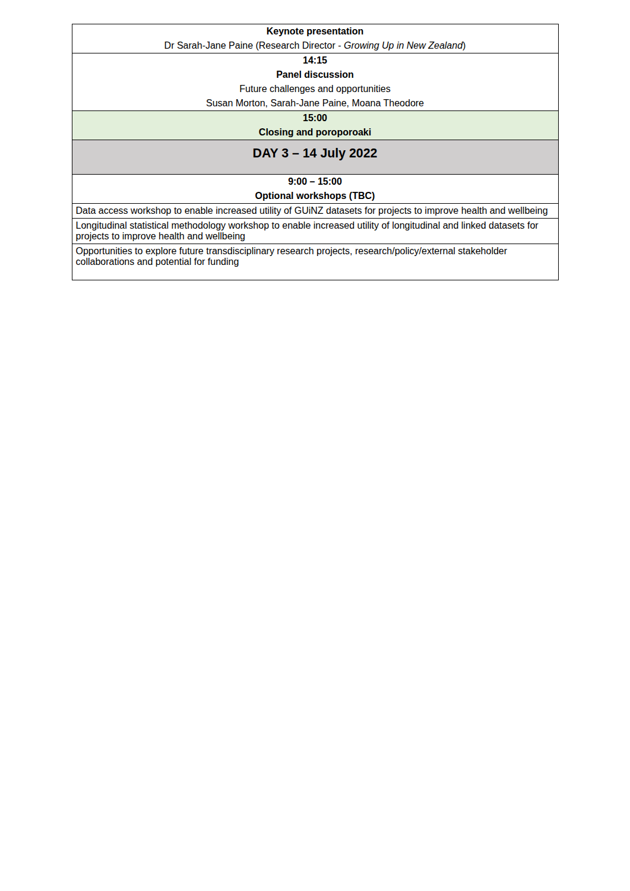| Keynote presentation |
| Dr Sarah-Jane Paine (Research Director - Growing Up in New Zealand ) |
| 14:15 |
| Panel discussion |
| Future challenges and opportunities |
| Susan Morton, Sarah-Jane Paine, Moana Theodore |
| 15:00 |
| Closing and poroporoaki |
| DAY 3 – 14 July 2022 |
| 9:00 – 15:00 |
| Optional workshops (TBC) |
| Data access workshop to enable increased utility of GUiNZ datasets for projects to improve health and wellbeing |
| Longitudinal statistical methodology workshop to enable increased utility of longitudinal and linked datasets for projects to improve health and wellbeing |
| Opportunities to explore future transdisciplinary research projects, research/policy/external stakeholder collaborations and potential for funding |